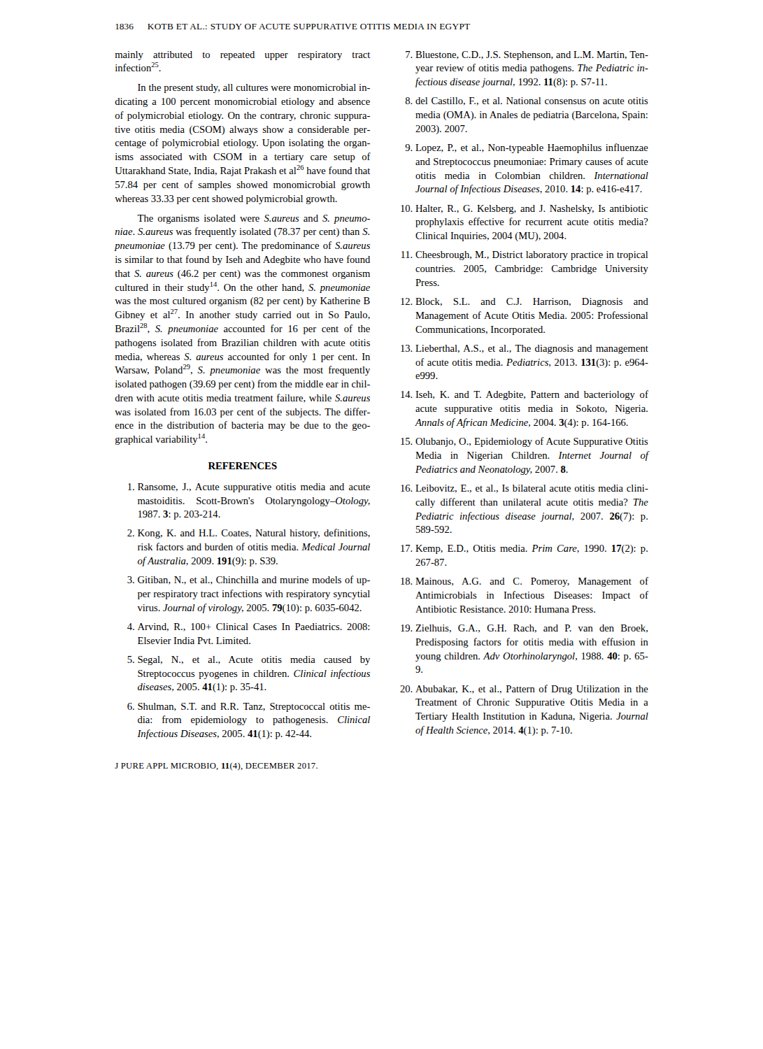1836 Kotb et al.: Study of Acute Suppurative Otitis Media in Egypt
mainly attributed to repeated upper respiratory tract infection25.
In the present study, all cultures were monomicrobial indicating a 100 percent monomicrobial etiology and absence of polymicrobial etiology. On the contrary, chronic suppurative otitis media (CSOM) always show a considerable percentage of polymicrobial etiology. Upon isolating the organisms associated with CSOM in a tertiary care setup of Uttarakhand State, India, Rajat Prakash et al26 have found that 57.84 per cent of samples showed monomicrobial growth whereas 33.33 per cent showed polymicrobial growth.
The organisms isolated were S.aureus and S. pneumoniae. S.aureus was frequently isolated (78.37 per cent) than S. pneumoniae (13.79 per cent). The predominance of S.aureus is similar to that found by Iseh and Adegbite who have found that S. aureus (46.2 per cent) was the commonest organism cultured in their study14. On the other hand, S. pneumoniae was the most cultured organism (82 per cent) by Katherine B Gibney et al27. In another study carried out in So Paulo, Brazil28, S. pneumoniae accounted for 16 per cent of the pathogens isolated from Brazilian children with acute otitis media, whereas S. aureus accounted for only 1 per cent. In Warsaw, Poland29, S. pneumoniae was the most frequently isolated pathogen (39.69 per cent) from the middle ear in children with acute otitis media treatment failure, while S.aureus was isolated from 16.03 per cent of the subjects. The difference in the distribution of bacteria may be due to the geographical variability14.
References
Ransome, J., Acute suppurative otitis media and acute mastoiditis. Scott-Brown's Otolaryngology–Otology, 1987. 3: p. 203-214.
Kong, K. and H.L. Coates, Natural history, definitions, risk factors and burden of otitis media. Medical Journal of Australia, 2009. 191(9): p. S39.
Gitiban, N., et al., Chinchilla and murine models of upper respiratory tract infections with respiratory syncytial virus. Journal of virology, 2005. 79(10): p. 6035-6042.
Arvind, R., 100+ Clinical Cases In Paediatrics. 2008: Elsevier India Pvt. Limited.
Segal, N., et al., Acute otitis media caused by Streptococcus pyogenes in children. Clinical infectious diseases, 2005. 41(1): p. 35-41.
Shulman, S.T. and R.R. Tanz, Streptococcal otitis media: from epidemiology to pathogenesis. Clinical Infectious Diseases, 2005. 41(1): p. 42-44.
Bluestone, C.D., J.S. Stephenson, and L.M. Martin, Ten-year review of otitis media pathogens. The Pediatric infectious disease journal, 1992. 11(8): p. S7-11.
del Castillo, F., et al. National consensus on acute otitis media (OMA). in Anales de pediatria (Barcelona, Spain: 2003). 2007.
Lopez, P., et al., Non-typeable Haemophilus influenzae and Streptococcus pneumoniae: Primary causes of acute otitis media in Colombian children. International Journal of Infectious Diseases, 2010. 14: p. e416-e417.
Halter, R., G. Kelsberg, and J. Nashelsky, Is antibiotic prophylaxis effective for recurrent acute otitis media? Clinical Inquiries, 2004 (MU), 2004.
Cheesbrough, M., District laboratory practice in tropical countries. 2005, Cambridge: Cambridge University Press.
Block, S.L. and C.J. Harrison, Diagnosis and Management of Acute Otitis Media. 2005: Professional Communications, Incorporated.
Lieberthal, A.S., et al., The diagnosis and management of acute otitis media. Pediatrics, 2013. 131(3): p. e964-e999.
Iseh, K. and T. Adegbite, Pattern and bacteriology of acute suppurative otitis media in Sokoto, Nigeria. Annals of African Medicine, 2004. 3(4): p. 164-166.
Olubanjo, O., Epidemiology of Acute Suppurative Otitis Media in Nigerian Children. Internet Journal of Pediatrics and Neonatology, 2007. 8.
Leibovitz, E., et al., Is bilateral acute otitis media clinically different than unilateral acute otitis media? The Pediatric infectious disease journal, 2007. 26(7): p. 589-592.
Kemp, E.D., Otitis media. Prim Care, 1990. 17(2): p. 267-87.
Mainous, A.G. and C. Pomeroy, Management of Antimicrobials in Infectious Diseases: Impact of Antibiotic Resistance. 2010: Humana Press.
Zielhuis, G.A., G.H. Rach, and P. van den Broek, Predisposing factors for otitis media with effusion in young children. Adv Otorhinolaryngol, 1988. 40: p. 65-9.
Abubakar, K., et al., Pattern of Drug Utilization in the Treatment of Chronic Suppurative Otitis Media in a Tertiary Health Institution in Kaduna, Nigeria. Journal of Health Science, 2014. 4(1): p. 7-10.
J PURE APPL MICROBIO, 11(4), DECEMBER 2017.